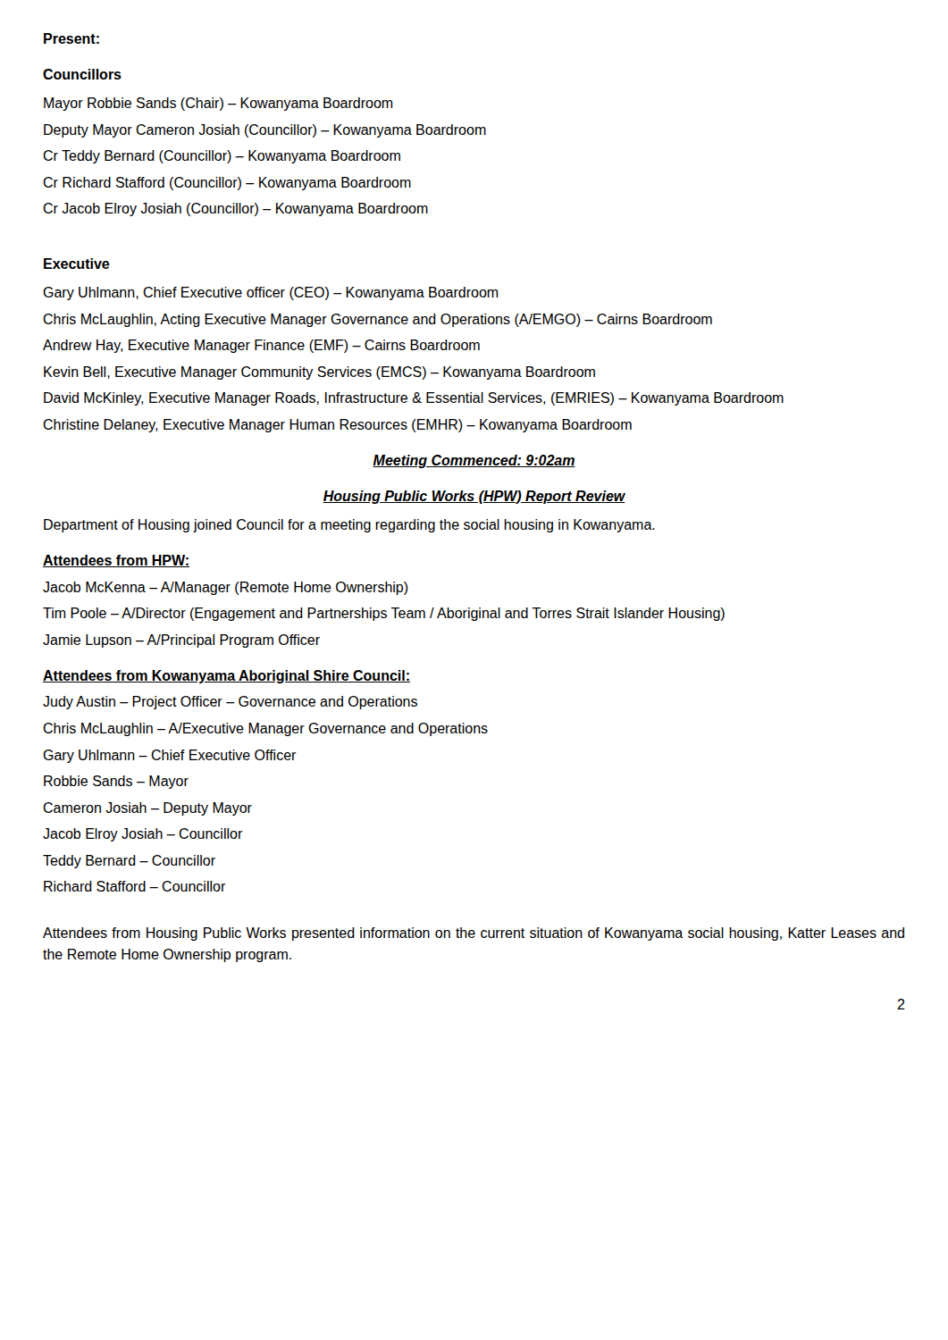Present:
Councillors
Mayor Robbie Sands (Chair) – Kowanyama Boardroom
Deputy Mayor Cameron Josiah (Councillor) – Kowanyama Boardroom
Cr Teddy Bernard (Councillor) – Kowanyama Boardroom
Cr Richard Stafford (Councillor) – Kowanyama Boardroom
Cr Jacob Elroy Josiah (Councillor) – Kowanyama Boardroom
Executive
Gary Uhlmann, Chief Executive officer (CEO) – Kowanyama Boardroom
Chris McLaughlin, Acting Executive Manager Governance and Operations (A/EMGO) – Cairns Boardroom
Andrew Hay, Executive Manager Finance (EMF) – Cairns Boardroom
Kevin Bell, Executive Manager Community Services (EMCS) – Kowanyama Boardroom
David McKinley, Executive Manager Roads, Infrastructure & Essential Services, (EMRIES) – Kowanyama Boardroom
Christine Delaney, Executive Manager Human Resources (EMHR) – Kowanyama Boardroom
Meeting Commenced: 9:02am
Housing Public Works (HPW) Report Review
Department of Housing joined Council for a meeting regarding the social housing in Kowanyama.
Attendees from HPW:
Jacob McKenna – A/Manager (Remote Home Ownership)
Tim Poole – A/Director (Engagement and Partnerships Team / Aboriginal and Torres Strait Islander Housing)
Jamie Lupson – A/Principal Program Officer
Attendees from Kowanyama Aboriginal Shire Council:
Judy Austin – Project Officer – Governance and Operations
Chris McLaughlin – A/Executive Manager Governance and Operations
Gary Uhlmann – Chief Executive Officer
Robbie Sands – Mayor
Cameron Josiah – Deputy Mayor
Jacob Elroy Josiah – Councillor
Teddy Bernard – Councillor
Richard Stafford – Councillor
Attendees from Housing Public Works presented information on the current situation of Kowanyama social housing, Katter Leases and the Remote Home Ownership program.
2